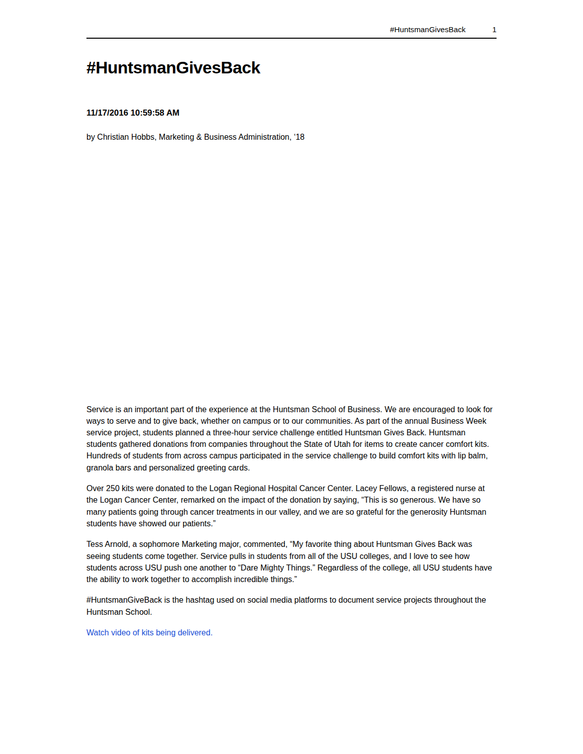#HuntsmanGivesBack 1
#HuntsmanGivesBack
11/17/2016 10:59:58 AM
by Christian Hobbs, Marketing & Business Administration, ‘18
Service is an important part of the experience at the Huntsman School of Business. We are encouraged to look for ways to serve and to give back, whether on campus or to our communities. As part of the annual Business Week service project, students planned a three-hour service challenge entitled Huntsman Gives Back. Huntsman students gathered donations from companies throughout the State of Utah for items to create cancer comfort kits. Hundreds of students from across campus participated in the service challenge to build comfort kits with lip balm, granola bars and personalized greeting cards.
Over 250 kits were donated to the Logan Regional Hospital Cancer Center. Lacey Fellows, a registered nurse at the Logan Cancer Center, remarked on the impact of the donation by saying, “This is so generous. We have so many patients going through cancer treatments in our valley, and we are so grateful for the generosity Huntsman students have showed our patients.”
Tess Arnold, a sophomore Marketing major, commented, “My favorite thing about Huntsman Gives Back was seeing students come together. Service pulls in students from all of the USU colleges, and I love to see how students across USU push one another to “Dare Mighty Things.” Regardless of the college, all USU students have the ability to work together to accomplish incredible things.”
#HuntsmanGiveBack is the hashtag used on social media platforms to document service projects throughout the Huntsman School.
Watch video of kits being delivered.